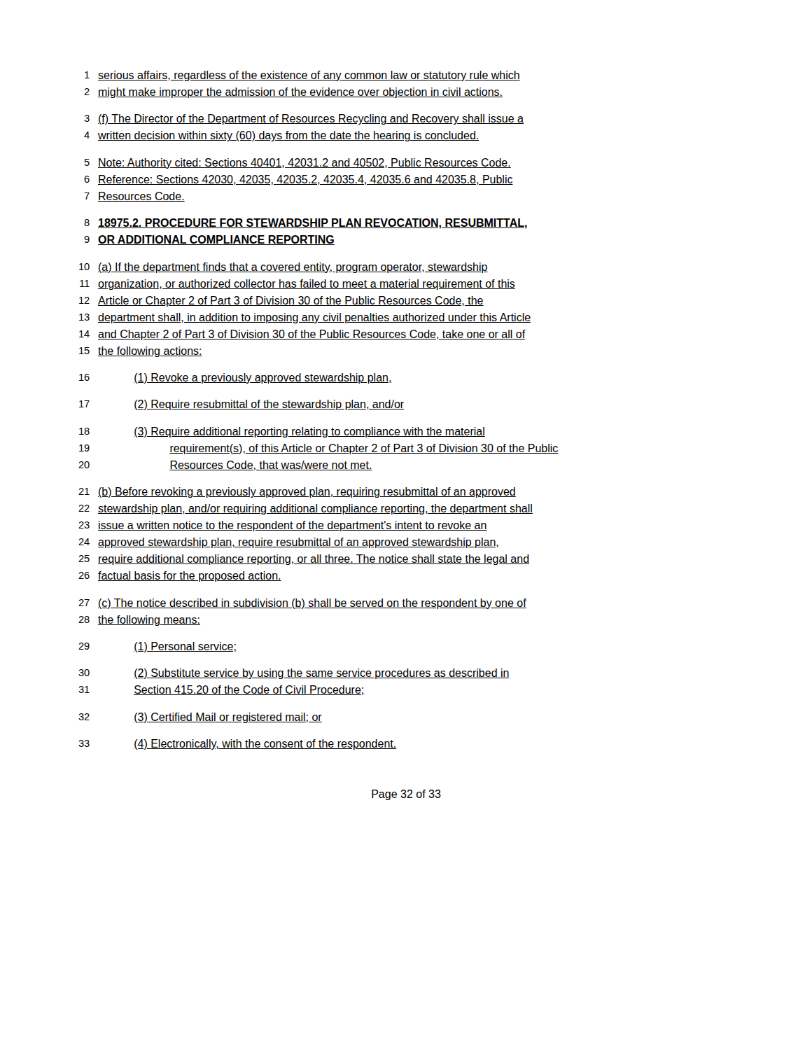1 serious affairs, regardless of the existence of any common law or statutory rule which
2 might make improper the admission of the evidence over objection in civil actions.
3(f) The Director of the Department of Resources Recycling and Recovery shall issue a
4 written decision within sixty (60) days from the date the hearing is concluded.
5 Note: Authority cited: Sections 40401, 42031.2 and 40502, Public Resources Code.
6 Reference: Sections 42030, 42035, 42035.2, 42035.4, 42035.6 and 42035.8, Public
7 Resources Code.
8
18975.2. PROCEDURE FOR STEWARDSHIP PLAN REVOCATION, RESUBMITTAL,
9
OR ADDITIONAL COMPLIANCE REPORTING
10(a) If the department finds that a covered entity, program operator, stewardship
11 organization, or authorized collector has failed to meet a material requirement of this
12 Article or Chapter 2 of Part 3 of Division 30 of the Public Resources Code, the
13 department shall, in addition to imposing any civil penalties authorized under this Article
14 and Chapter 2 of Part 3 of Division 30 of the Public Resources Code, take one or all of
15 the following actions:
16(1) Revoke a previously approved stewardship plan,
17(2) Require resubmittal of the stewardship plan, and/or
18(3) Require additional reporting relating to compliance with the material
19 requirement(s), of this Article or Chapter 2 of Part 3 of Division 30 of the Public
20 Resources Code, that was/were not met.
21(b) Before revoking a previously approved plan, requiring resubmittal of an approved
22 stewardship plan, and/or requiring additional compliance reporting, the department shall
23 issue a written notice to the respondent of the department's intent to revoke an
24 approved stewardship plan, require resubmittal of an approved stewardship plan,
25 require additional compliance reporting, or all three. The notice shall state the legal and
26 factual basis for the proposed action.
27(c) The notice described in subdivision (b) shall be served on the respondent by one of
28 the following means:
29(1) Personal service;
30(2) Substitute service by using the same service procedures as described in
31 Section 415.20 of the Code of Civil Procedure;
32(3) Certified Mail or registered mail; or
33(4) Electronically, with the consent of the respondent.
Page 32 of 33